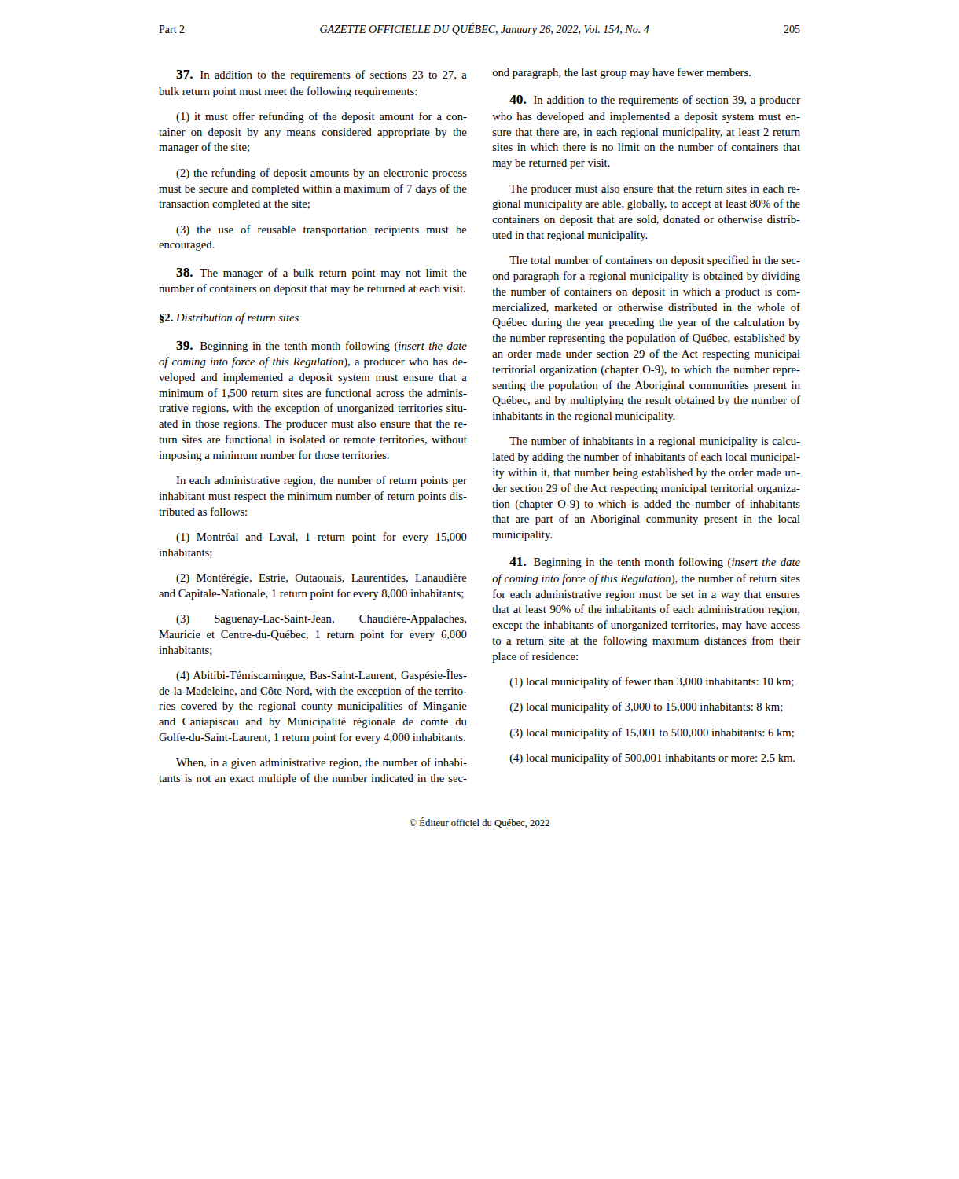Part 2 GAZETTE OFFICIELLE DU QUÉBEC, January 26, 2022, Vol. 154, No. 4 205
37. In addition to the requirements of sections 23 to 27, a bulk return point must meet the following requirements:
(1) it must offer refunding of the deposit amount for a container on deposit by any means considered appropriate by the manager of the site;
(2) the refunding of deposit amounts by an electronic process must be secure and completed within a maximum of 7 days of the transaction completed at the site;
(3) the use of reusable transportation recipients must be encouraged.
38. The manager of a bulk return point may not limit the number of containers on deposit that may be returned at each visit.
§2. Distribution of return sites
39. Beginning in the tenth month following (insert the date of coming into force of this Regulation), a producer who has developed and implemented a deposit system must ensure that a minimum of 1,500 return sites are functional across the administrative regions, with the exception of unorganized territories situated in those regions. The producer must also ensure that the return sites are functional in isolated or remote territories, without imposing a minimum number for those territories.
In each administrative region, the number of return points per inhabitant must respect the minimum number of return points distributed as follows:
(1) Montréal and Laval, 1 return point for every 15,000 inhabitants;
(2) Montérégie, Estrie, Outaouais, Laurentides, Lanaudière and Capitale-Nationale, 1 return point for every 8,000 inhabitants;
(3) Saguenay-Lac-Saint-Jean, Chaudière-Appalaches, Mauricie et Centre-du-Québec, 1 return point for every 6,000 inhabitants;
(4) Abitibi-Témiscamingue, Bas-Saint-Laurent, Gaspésie-Îles-de-la-Madeleine, and Côte-Nord, with the exception of the territories covered by the regional county municipalities of Minganie and Caniapiscau and by Municipalité régionale de comté du Golfe-du-Saint-Laurent, 1 return point for every 4,000 inhabitants.
When, in a given administrative region, the number of inhabitants is not an exact multiple of the number indicated in the second paragraph, the last group may have fewer members.
40. In addition to the requirements of section 39, a producer who has developed and implemented a deposit system must ensure that there are, in each regional municipality, at least 2 return sites in which there is no limit on the number of containers that may be returned per visit.
The producer must also ensure that the return sites in each regional municipality are able, globally, to accept at least 80% of the containers on deposit that are sold, donated or otherwise distributed in that regional municipality.
The total number of containers on deposit specified in the second paragraph for a regional municipality is obtained by dividing the number of containers on deposit in which a product is commercialized, marketed or otherwise distributed in the whole of Québec during the year preceding the year of the calculation by the number representing the population of Québec, established by an order made under section 29 of the Act respecting municipal territorial organization (chapter O-9), to which the number representing the population of the Aboriginal communities present in Québec, and by multiplying the result obtained by the number of inhabitants in the regional municipality.
The number of inhabitants in a regional municipality is calculated by adding the number of inhabitants of each local municipality within it, that number being established by the order made under section 29 of the Act respecting municipal territorial organization (chapter O-9) to which is added the number of inhabitants that are part of an Aboriginal community present in the local municipality.
41. Beginning in the tenth month following (insert the date of coming into force of this Regulation), the number of return sites for each administrative region must be set in a way that ensures that at least 90% of the inhabitants of each administration region, except the inhabitants of unorganized territories, may have access to a return site at the following maximum distances from their place of residence:
(1) local municipality of fewer than 3,000 inhabitants: 10 km;
(2) local municipality of 3,000 to 15,000 inhabitants: 8 km;
(3) local municipality of 15,001 to 500,000 inhabitants: 6 km;
(4) local municipality of 500,001 inhabitants or more: 2.5 km.
© Éditeur officiel du Québec, 2022